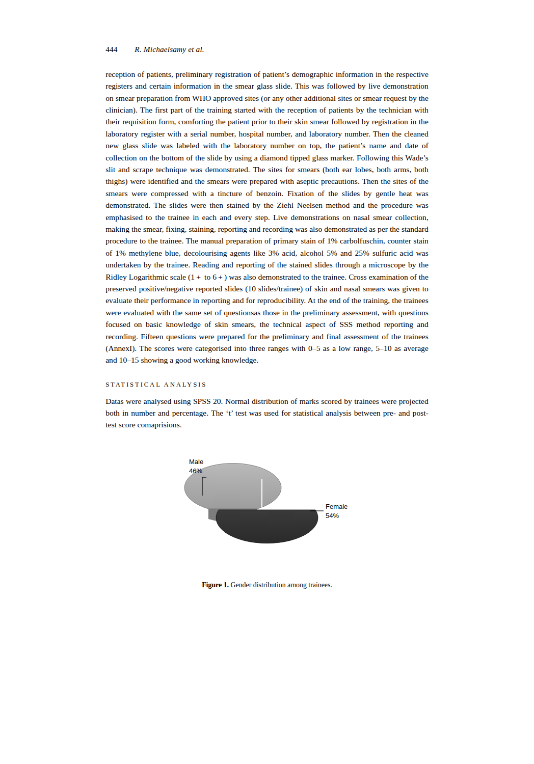444 R. Michaelsamy et al.
reception of patients, preliminary registration of patient’s demographic information in the respective registers and certain information in the smear glass slide. This was followed by live demonstration on smear preparation from WHO approved sites (or any other additional sites or smear request by the clinician). The first part of the training started with the reception of patients by the technician with their requisition form, comforting the patient prior to their skin smear followed by registration in the laboratory register with a serial number, hospital number, and laboratory number. Then the cleaned new glass slide was labeled with the laboratory number on top, the patient’s name and date of collection on the bottom of the slide by using a diamond tipped glass marker. Following this Wade’s slit and scrape technique was demonstrated. The sites for smears (both ear lobes, both arms, both thighs) were identified and the smears were prepared with aseptic precautions. Then the sites of the smears were compressed with a tincture of benzoin. Fixation of the slides by gentle heat was demonstrated. The slides were then stained by the Ziehl Neelsen method and the procedure was emphasised to the trainee in each and every step. Live demonstrations on nasal smear collection, making the smear, fixing, staining, reporting and recording was also demonstrated as per the standard procedure to the trainee. The manual preparation of primary stain of 1% carbolfuschin, counter stain of 1% methylene blue, decolourising agents like 3% acid, alcohol 5% and 25% sulfuric acid was undertaken by the trainee. Reading and reporting of the stained slides through a microscope by the Ridley Logarithmic scale (1 +  to 6 + ) was also demonstrated to the trainee. Cross examination of the preserved positive/negative reported slides (10 slides/trainee) of skin and nasal smears was given to evaluate their performance in reporting and for reproducibility. At the end of the training, the trainees were evaluated with the same set of questionsas those in the preliminary assessment, with questions focused on basic knowledge of skin smears, the technical aspect of SSS method reporting and recording. Fifteen questions were prepared for the preliminary and final assessment of the trainees (AnnexI). The scores were categorised into three ranges with 0–5 as a low range, 5–10 as average and 10–15 showing a good working knowledge.
Statistical analysis
Datas were analysed using SPSS 20. Normal distribution of marks scored by trainees were projected both in number and percentage. The ‘t’ test was used for statistical analysis between pre- and post-test score comaprisions.
Male 46% Female 54%
Figure 1. Gender distribution among trainees.